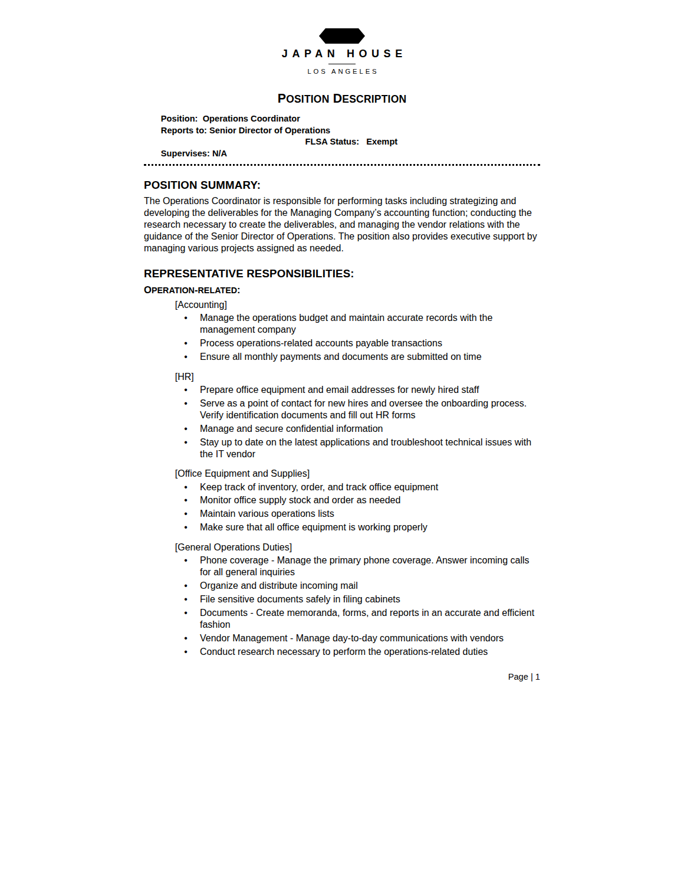JAPAN HOUSE
LOS ANGELES
POSITION DESCRIPTION
Position: Operations Coordinator
Reports to: Senior Director of Operations FLSA Status: Exempt
Supervises: N/A
POSITION SUMMARY:
The Operations Coordinator is responsible for performing tasks including strategizing and developing the deliverables for the Managing Company’s accounting function; conducting the research necessary to create the deliverables, and managing the vendor relations with the guidance of the Senior Director of Operations. The position also provides executive support by managing various projects assigned as needed.
REPRESENTATIVE RESPONSIBILITIES:
OPERATION-RELATED:
[Accounting]
Manage the operations budget and maintain accurate records with the management company
Process operations-related accounts payable transactions
Ensure all monthly payments and documents are submitted on time
[HR]
Prepare office equipment and email addresses for newly hired staff
Serve as a point of contact for new hires and oversee the onboarding process. Verify identification documents and fill out HR forms
Manage and secure confidential information
Stay up to date on the latest applications and troubleshoot technical issues with the IT vendor
[Office Equipment and Supplies]
Keep track of inventory, order, and track office equipment
Monitor office supply stock and order as needed
Maintain various operations lists
Make sure that all office equipment is working properly
[General Operations Duties]
Phone coverage - Manage the primary phone coverage. Answer incoming calls for all general inquiries
Organize and distribute incoming mail
File sensitive documents safely in filing cabinets
Documents - Create memoranda, forms, and reports in an accurate and efficient fashion
Vendor Management - Manage day-to-day communications with vendors
Conduct research necessary to perform the operations-related duties
Page | 1